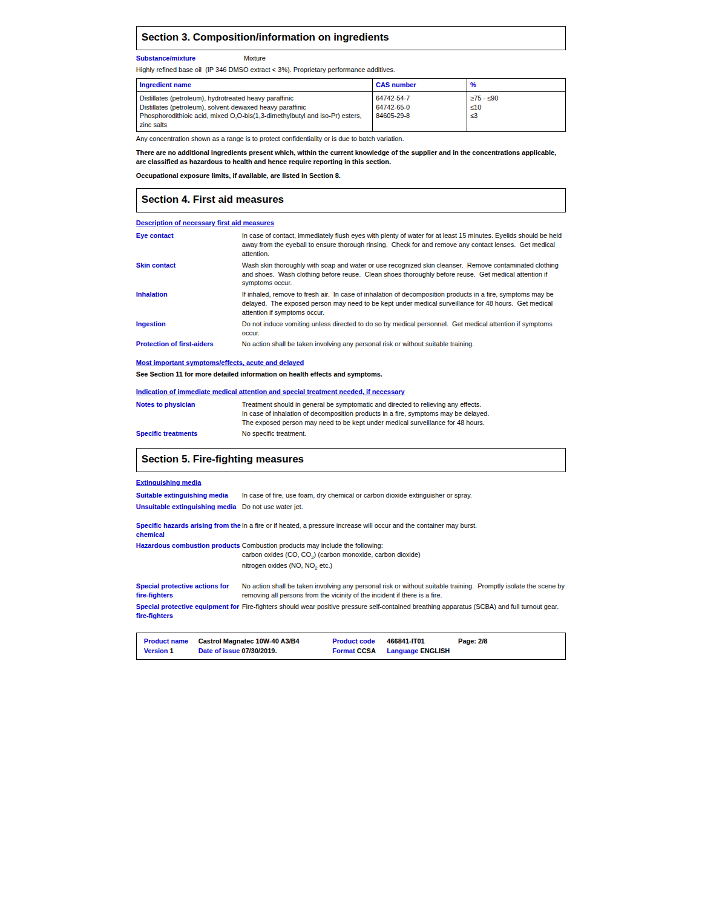Section 3. Composition/information on ingredients
Substance/mixture Mixture
Highly refined base oil (IP 346 DMSO extract < 3%). Proprietary performance additives.
| Ingredient name | CAS number | % |
| --- | --- | --- |
| Distillates (petroleum), hydrotreated heavy paraffinic Distillates (petroleum), solvent-dewaxed heavy paraffinic Phosphorodithioic acid, mixed O,O-bis(1,3-dimethylbutyl and iso-Pr) esters, zinc salts | 64742-54-7 64742-65-0 84605-29-8 | ≥75 - ≤90 ≤10 ≤3 |
Any concentration shown as a range is to protect confidentiality or is due to batch variation.
There are no additional ingredients present which, within the current knowledge of the supplier and in the concentrations applicable, are classified as hazardous to health and hence require reporting in this section.
Occupational exposure limits, if available, are listed in Section 8.
Section 4. First aid measures
Description of necessary first aid measures
| Eye contact | In case of contact, immediately flush eyes with plenty of water for at least 15 minutes. Eyelids should be held away from the eyeball to ensure thorough rinsing. Check for and remove any contact lenses. Get medical attention. |
| Skin contact | Wash skin thoroughly with soap and water or use recognized skin cleanser. Remove contaminated clothing and shoes. Wash clothing before reuse. Clean shoes thoroughly before reuse. Get medical attention if symptoms occur. |
| Inhalation | If inhaled, remove to fresh air. In case of inhalation of decomposition products in a fire, symptoms may be delayed. The exposed person may need to be kept under medical surveillance for 48 hours. Get medical attention if symptoms occur. |
| Ingestion | Do not induce vomiting unless directed to do so by medical personnel. Get medical attention if symptoms occur. |
| Protection of first-aiders | No action shall be taken involving any personal risk or without suitable training. |
Most important symptoms/effects, acute and delayed
See Section 11 for more detailed information on health effects and symptoms.
Indication of immediate medical attention and special treatment needed, if necessary
| Notes to physician | Treatment should in general be symptomatic and directed to relieving any effects. In case of inhalation of decomposition products in a fire, symptoms may be delayed. The exposed person may need to be kept under medical surveillance for 48 hours. |
| Specific treatments | No specific treatment. |
Section 5. Fire-fighting measures
Extinguishing media
| Suitable extinguishing media | In case of fire, use foam, dry chemical or carbon dioxide extinguisher or spray. |
| Unsuitable extinguishing media | Do not use water jet. |
| Specific hazards arising from the chemical | In a fire or if heated, a pressure increase will occur and the container may burst. |
| Hazardous combustion products | Combustion products may include the following: carbon oxides (CO, CO 2 ) (carbon monoxide, carbon dioxide) nitrogen oxides (NO, NO 2 etc.) |
| Special protective actions for fire-fighters | No action shall be taken involving any personal risk or without suitable training. Promptly isolate the scene by removing all persons from the vicinity of the incident if there is a fire. |
| Special protective equipment for fire-fighters | Fire-fighters should wear positive pressure self-contained breathing apparatus (SCBA) and full turnout gear. |
| Product name | Castrol Magnatec 10W-40 A3/B4 | Product code | 466841-IT01 | Page: 2/8 |
| Version 1 | Date of issue 07/30/2019. | Format CCSA | Language ENGLISH |